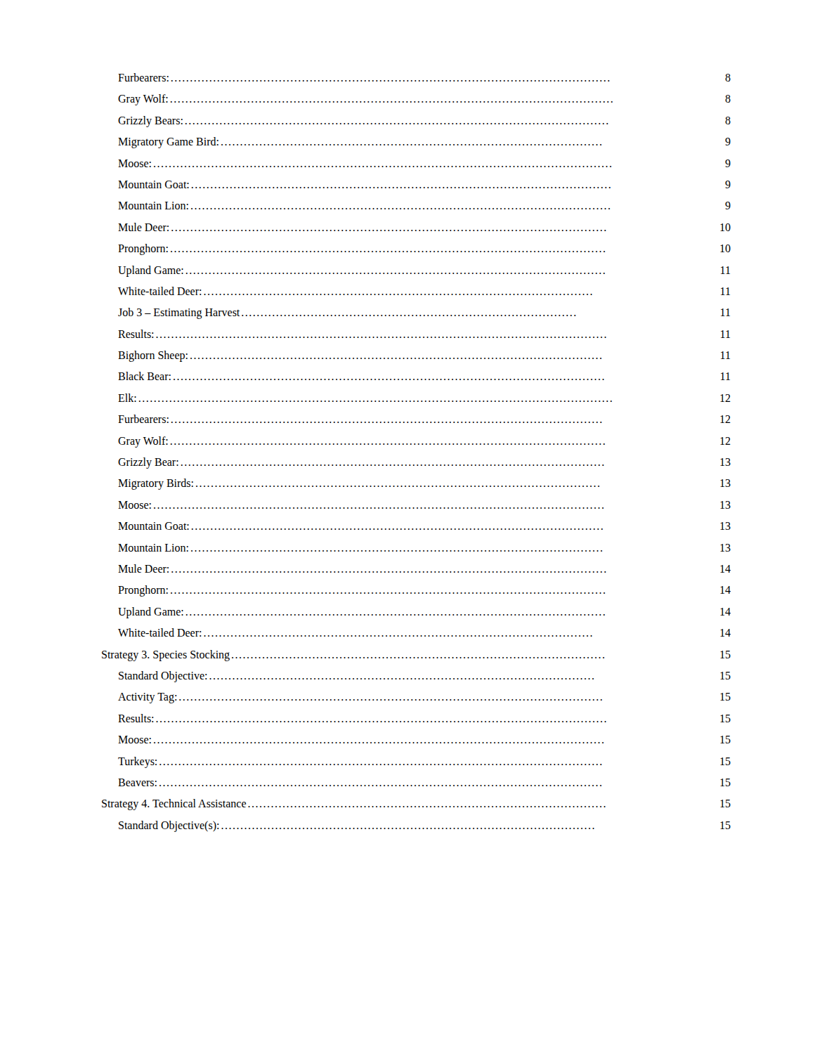Furbearers:.................................................................................................................. 8
Gray Wolf:................................................................................................................... 8
Grizzly Bears:.............................................................................................................. 8
Migratory Game Bird:................................................................................................... 9
Moose:....................................................................................................................... 9
Mountain Goat:............................................................................................................. 9
Mountain Lion:............................................................................................................. 9
Mule Deer:................................................................................................................. 10
Pronghorn:................................................................................................................. 10
Upland Game:............................................................................................................. 11
White-tailed Deer:..................................................................................................... 11
Job 3 – Estimating Harvest....................................................................................... 11
Results:..................................................................................................................... 11
Bighorn Sheep:........................................................................................................... 11
Black Bear:................................................................................................................ 11
Elk:........................................................................................................................... 12
Furbearers:................................................................................................................ 12
Gray Wolf:................................................................................................................. 12
Grizzly Bear:.............................................................................................................. 13
Migratory Birds:......................................................................................................... 13
Moose:..................................................................................................................... 13
Mountain Goat:........................................................................................................... 13
Mountain Lion:........................................................................................................... 13
Mule Deer:................................................................................................................. 14
Pronghorn:................................................................................................................. 14
Upland Game:............................................................................................................. 14
White-tailed Deer:..................................................................................................... 14
Strategy 3. Species Stocking................................................................................................. 15
Standard Objective:.................................................................................................... 15
Activity Tag:.............................................................................................................. 15
Results:..................................................................................................................... 15
Moose:..................................................................................................................... 15
Turkeys:................................................................................................................... 15
Beavers:................................................................................................................... 15
Strategy 4. Technical Assistance............................................................................................. 15
Standard Objective(s):................................................................................................. 15